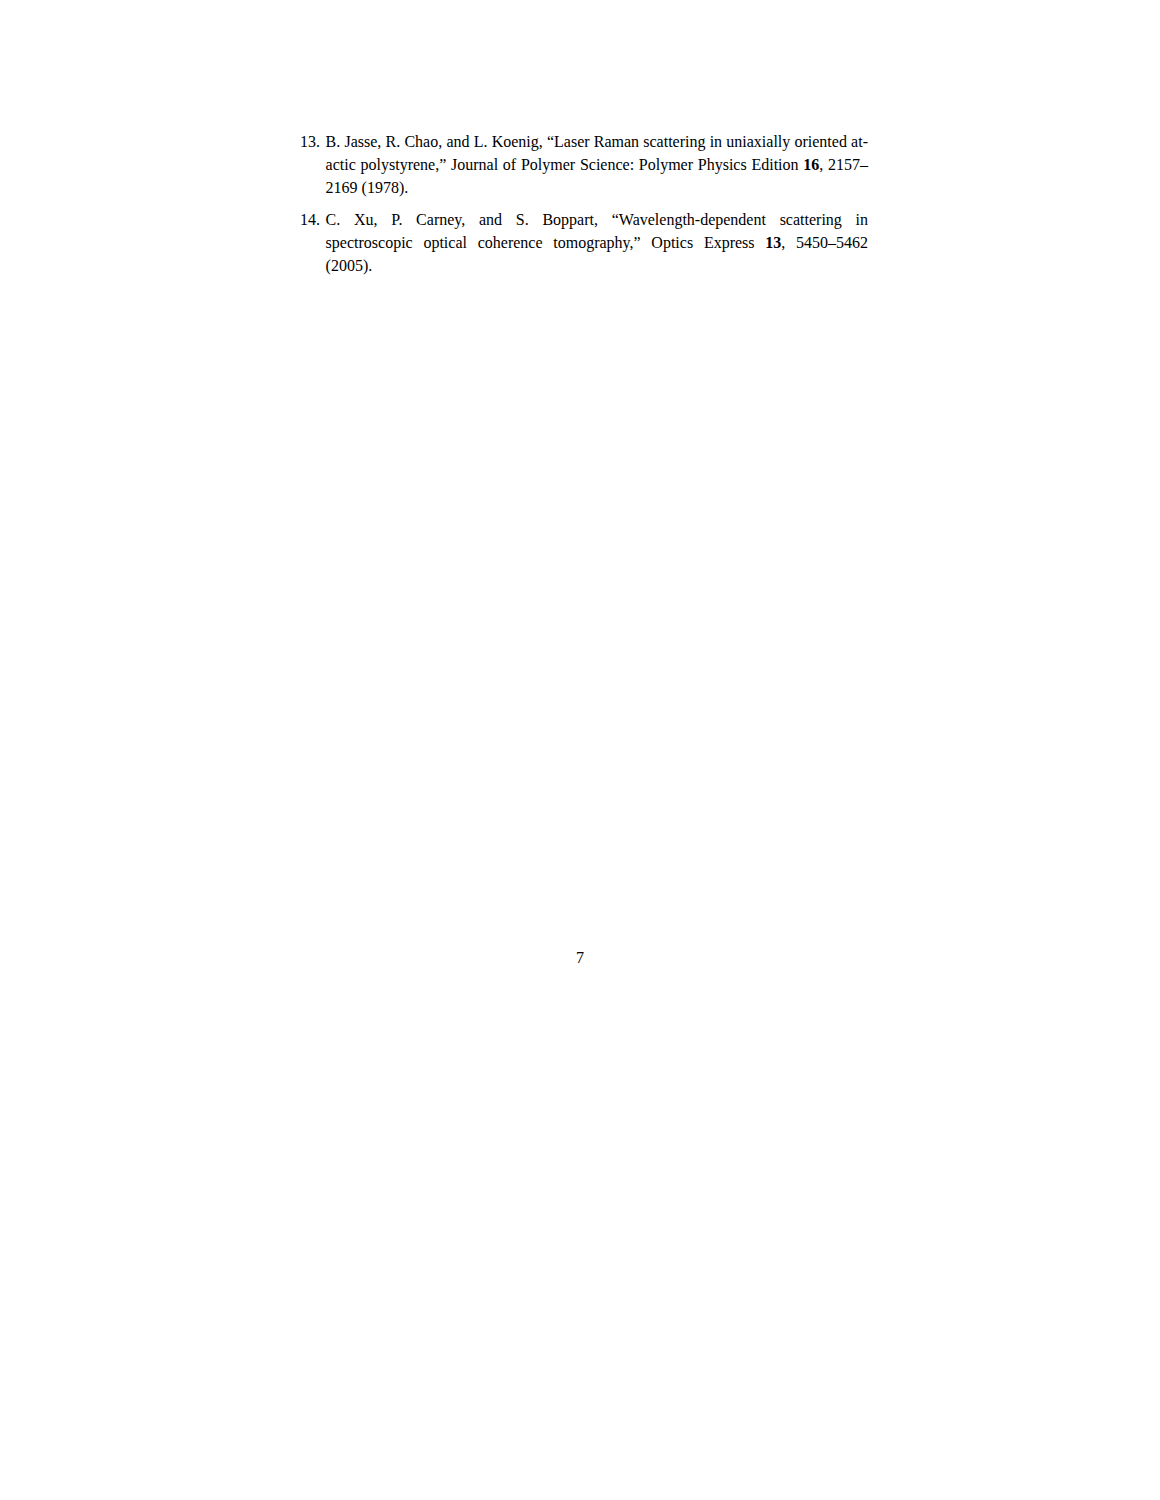13. B. Jasse, R. Chao, and L. Koenig, “Laser Raman scattering in uniaxially oriented at­actic polystyrene,” Journal of Polymer Science: Polymer Physics Edition 16, 2157–2169 (1978).
14. C. Xu, P. Carney, and S. Boppart, “Wavelength-dependent scattering in spectroscopic optical coherence tomography,” Optics Express 13, 5450–5462 (2005).
7